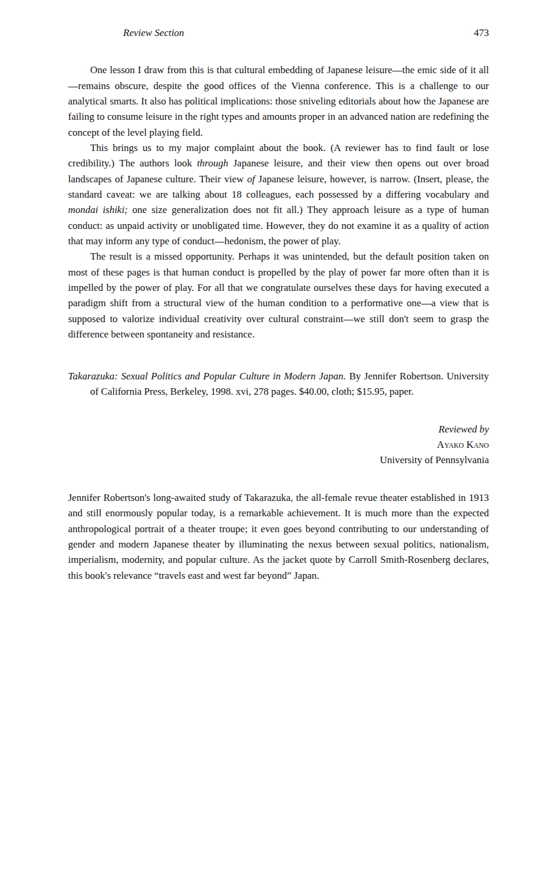Review Section 473
One lesson I draw from this is that cultural embedding of Japanese leisure—the emic side of it all—remains obscure, despite the good offices of the Vienna conference. This is a challenge to our analytical smarts. It also has political implications: those sniveling editorials about how the Japanese are failing to consume leisure in the right types and amounts proper in an advanced nation are redefining the concept of the level playing field.
This brings us to my major complaint about the book. (A reviewer has to find fault or lose credibility.) The authors look through Japanese leisure, and their view then opens out over broad landscapes of Japanese culture. Their view of Japanese leisure, however, is narrow. (Insert, please, the standard caveat: we are talking about 18 colleagues, each possessed by a differing vocabulary and mondai ishiki; one size generalization does not fit all.) They approach leisure as a type of human conduct: as unpaid activity or unobligated time. However, they do not examine it as a quality of action that may inform any type of conduct—hedonism, the power of play.
The result is a missed opportunity. Perhaps it was unintended, but the default position taken on most of these pages is that human conduct is propelled by the play of power far more often than it is impelled by the power of play. For all that we congratulate ourselves these days for having executed a paradigm shift from a structural view of the human condition to a performative one—a view that is supposed to valorize individual creativity over cultural constraint—we still don't seem to grasp the difference between spontaneity and resistance.
Takarazuka: Sexual Politics and Popular Culture in Modern Japan. By Jennifer Robertson. University of California Press, Berkeley, 1998. xvi, 278 pages. $40.00, cloth; $15.95, paper.
Reviewed by Ayako Kano University of Pennsylvania
Jennifer Robertson's long-awaited study of Takarazuka, the all-female revue theater established in 1913 and still enormously popular today, is a remarkable achievement. It is much more than the expected anthropological portrait of a theater troupe; it even goes beyond contributing to our understanding of gender and modern Japanese theater by illuminating the nexus between sexual politics, nationalism, imperialism, modernity, and popular culture. As the jacket quote by Carroll Smith-Rosenberg declares, this book's relevance “travels east and west far beyond” Japan.